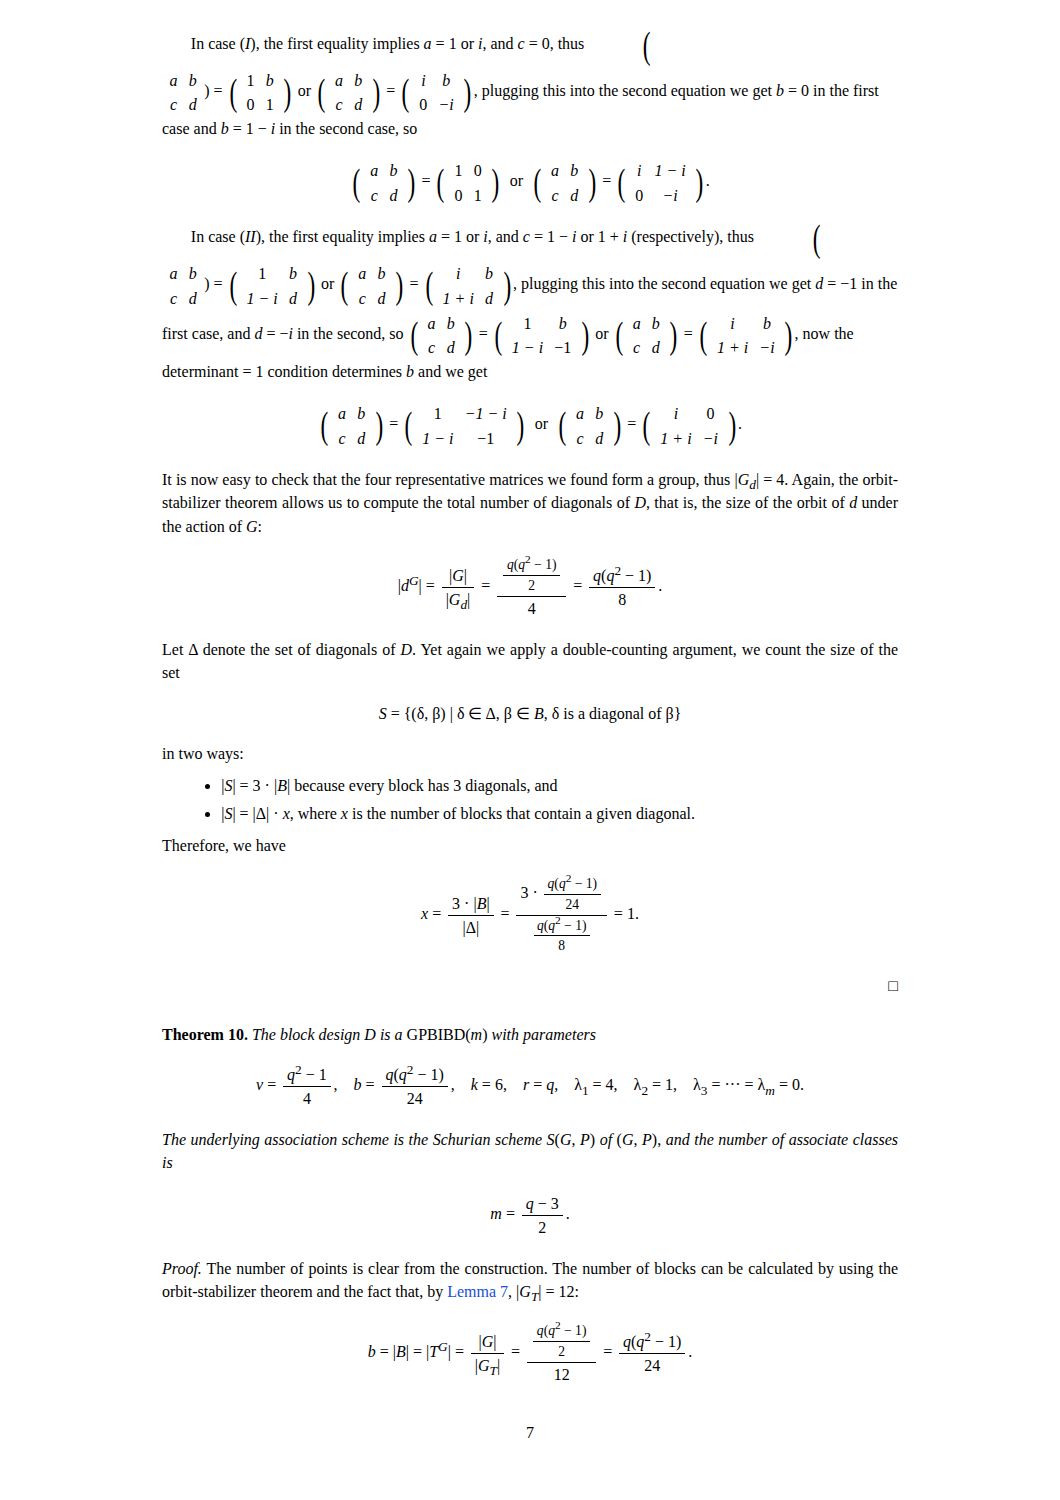In case (I), the first equality implies a = 1 or i, and c = 0, thus (
| a | b |
| c | d |
) = (
| 1 | b |
| 0 | 1 |
) or (
| a | b |
| c | d |
) = (
| i | b |
| 0 | −i |
), plugging this into the second equation we get b = 0 in the first case and b = 1 − i in the second case, so
(
| a | b |
| c | d |
) = (
| 1 | 0 |
| 0 | 1 |
) or (
| a | b |
| c | d |
) = (
| i | 1 − i |
| 0 | −i |
).
In case (II), the first equality implies a = 1 or i, and c = 1 − i or 1 + i (respectively), thus (
| a | b |
| c | d |
) = (
| 1 | b |
| 1 − i | d |
) or (
| a | b |
| c | d |
) = (
| i | b |
| 1 + i | d |
), plugging this into the second equation we get d = −1 in the first case, and d = −i in the second, so (
| a | b |
| c | d |
) = (
| 1 | b |
| 1 − i | −1 |
) or (
| a | b |
| c | d |
) = (
| i | b |
| 1 + i | −i |
), now the determinant = 1 condition determines b and we get
(
| a | b |
| c | d |
) = (
| 1 | −1 − i |
| 1 − i | −1 |
) or (
| a | b |
| c | d |
) = (
| i | 0 |
| 1 + i | −i |
).
It is now easy to check that the four representative matrices we found form a group, thus |Gd| = 4. Again, the orbit-stabilizer theorem allows us to compute the total number of diagonals of D, that is, the size of the orbit of d under the action of G:
|dG| = |G||Gd| = q(q2 − 1) 24 = q(q2 − 1) 8.
Let Δ denote the set of diagonals of D. Yet again we apply a double-counting argument, we count the size of the set
S = {(δ, β) | δ ∈ Δ, β ∈ B, δ is a diagonal of β}
in two ways:
|S| = 3 · |B| because every block has 3 diagonals, and
|S| = |Δ| · x, where x is the number of blocks that contain a given diagonal.
Therefore, we have
x = 3 · |B||Δ| = 3 · q(q2 − 1) 24 q(q2 − 1) 8 = 1.
□
Theorem 10. The block design D is a GPBIBD(m) with parameters
v = q2 − 14, b = q(q2 − 1) 24, k = 6, r = q, λ1 = 4, λ2 = 1, λ3 = ··· = λm = 0.
The underlying association scheme is the Schurian scheme S(G, P) of (G, P), and the number of associate classes is
m = q − 32.
Proof. The number of points is clear from the construction. The number of blocks can be calculated by using the orbit-stabilizer theorem and the fact that, by Lemma 7, |GT| = 12:
b = |B| = |TG| = |G||GT| = q(q2 − 1) 212 = q(q2 − 1) 24.
7